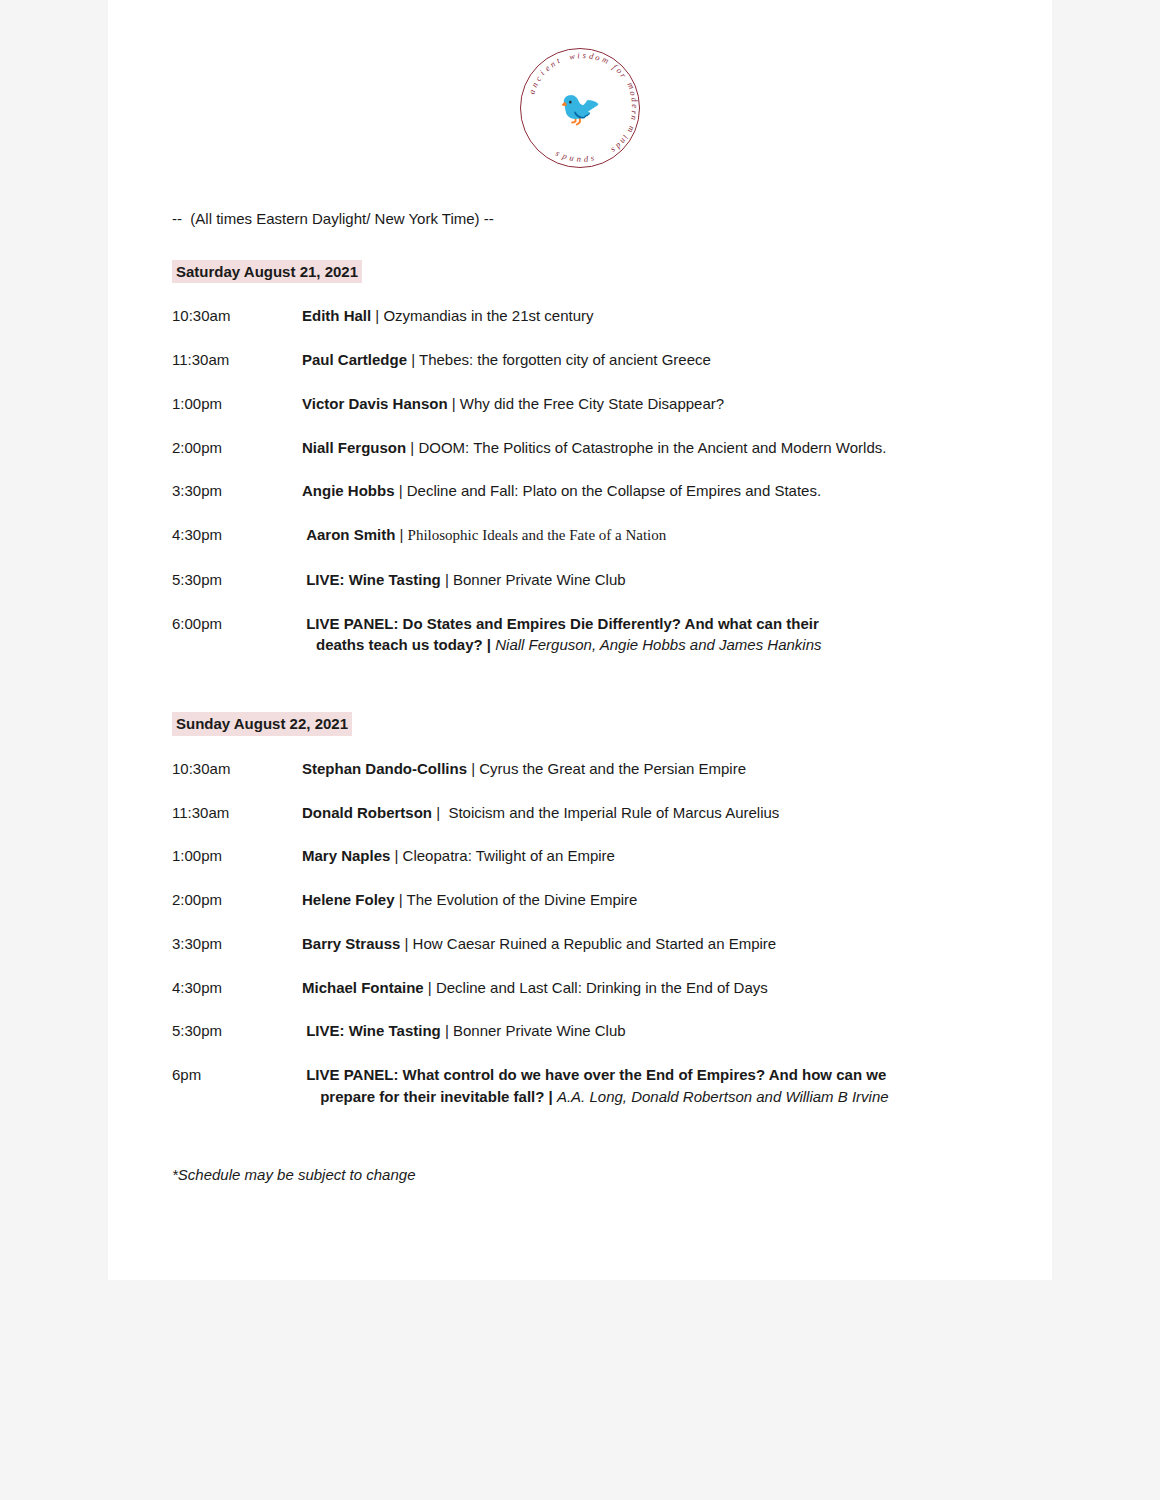a n c i e n t w i s d o m f o r m o d e r n m i n d s s p u n d s
🐦
-- (All times Eastern Daylight/ New York Time) --
Saturday August 21, 2021
| 10:30am | Edith Hall / Ozymandias in the 21st century |
| 11:30am | Paul Cartledge / Thebes: the forgotten city of ancient Greece |
| 1:00pm | Victor Davis Hanson / Why did the Free City State Disappear? |
| 2:00pm | Niall Ferguson / DOOM: The Politics of Catastrophe in the Ancient and Modern Worlds. |
| 3:30pm | Angie Hobbs / Decline and Fall: Plato on the Collapse of Empires and States. |
| 4:30pm | Aaron Smith / Philosophic Ideals and the Fate of a Nation |
| 5:30pm | LIVE: Wine Tasting / Bonner Private Wine Club |
| 6:00pm | LIVE PANEL: Do States and Empires Die Differently? And what can their deaths teach us today? / Niall Ferguson, Angie Hobbs and James Hankins |
Sunday August 22, 2021
| 10:30am | Stephan Dando-Collins / Cyrus the Great and the Persian Empire |
| 11:30am | Donald Robertson / Stoicism and the Imperial Rule of Marcus Aurelius |
| 1:00pm | Mary Naples / Cleopatra: Twilight of an Empire |
| 2:00pm | Helene Foley / The Evolution of the Divine Empire |
| 3:30pm | Barry Strauss / How Caesar Ruined a Republic and Started an Empire |
| 4:30pm | Michael Fontaine / Decline and Last Call: Drinking in the End of Days |
| 5:30pm | LIVE: Wine Tasting / Bonner Private Wine Club |
| 6pm | LIVE PANEL: What control do we have over the End of Empires? And how can we prepare for their inevitable fall? / A.A. Long, Donald Robertson and William B Irvine |
*Schedule may be subject to change